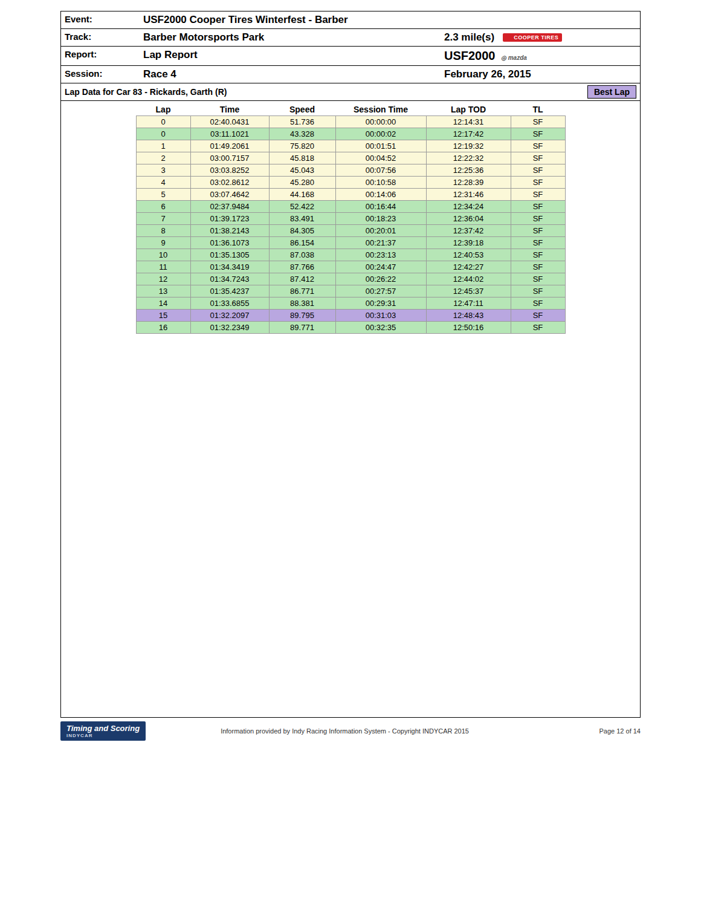Event:
USF2000 Cooper Tires Winterfest - Barber
Track:
Barber Motorsports Park
2.3 mile(s) COOPER TIRES
Report:
Lap Report
USF2000 ◎ mazda
Session:
Race 4
February 26, 2015
Lap Data for Car 83 - Rickards, Garth (R)
Best Lap
| Lap | Time | Speed | Session Time | Lap TOD | TL |
| --- | --- | --- | --- | --- | --- |
| 0 | 02:40.0431 | 51.736 | 00:00:00 | 12:14:31 | SF |
| 0 | 03:11.1021 | 43.328 | 00:00:02 | 12:17:42 | SF |
| 1 | 01:49.2061 | 75.820 | 00:01:51 | 12:19:32 | SF |
| 2 | 03:00.7157 | 45.818 | 00:04:52 | 12:22:32 | SF |
| 3 | 03:03.8252 | 45.043 | 00:07:56 | 12:25:36 | SF |
| 4 | 03:02.8612 | 45.280 | 00:10:58 | 12:28:39 | SF |
| 5 | 03:07.4642 | 44.168 | 00:14:06 | 12:31:46 | SF |
| 6 | 02:37.9484 | 52.422 | 00:16:44 | 12:34:24 | SF |
| 7 | 01:39.1723 | 83.491 | 00:18:23 | 12:36:04 | SF |
| 8 | 01:38.2143 | 84.305 | 00:20:01 | 12:37:42 | SF |
| 9 | 01:36.1073 | 86.154 | 00:21:37 | 12:39:18 | SF |
| 10 | 01:35.1305 | 87.038 | 00:23:13 | 12:40:53 | SF |
| 11 | 01:34.3419 | 87.766 | 00:24:47 | 12:42:27 | SF |
| 12 | 01:34.7243 | 87.412 | 00:26:22 | 12:44:02 | SF |
| 13 | 01:35.4237 | 86.771 | 00:27:57 | 12:45:37 | SF |
| 14 | 01:33.6855 | 88.381 | 00:29:31 | 12:47:11 | SF |
| 15 | 01:32.2097 | 89.795 | 00:31:03 | 12:48:43 | SF |
| 16 | 01:32.2349 | 89.771 | 00:32:35 | 12:50:16 | SF |
Timing and ScoringINDYCAR
Information provided by Indy Racing Information System - Copyright INDYCAR 2015
Page 12 of 14